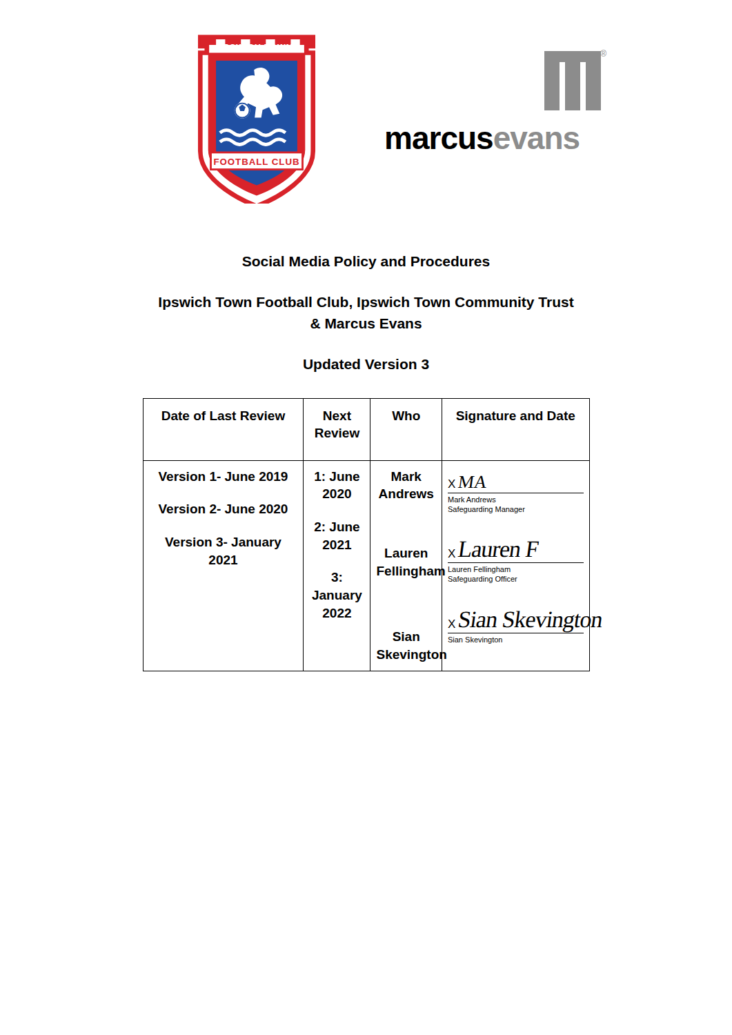FOOTBALL CLUB IPSWICH TOWN
® marcusevans
Social Media Policy and Procedures
Ipswich Town Football Club, Ipswich Town Community Trust
& Marcus Evans
Updated Version 3
| Date of Last Review | Next Review | Who | Signature and Date |
| --- | --- | --- | --- |
| Version 1- June 2019 Version 2- June 2020 Version 3- January 2021 | 1: June 2020 2: June 2021 3: January 2022 | Mark Andrews Lauren Fellingham Sian Skevington | X MA Mark Andrews Safeguarding Manager X Lauren F Lauren Fellingham Safeguarding Officer X Sian Skevington Sian Skevington |